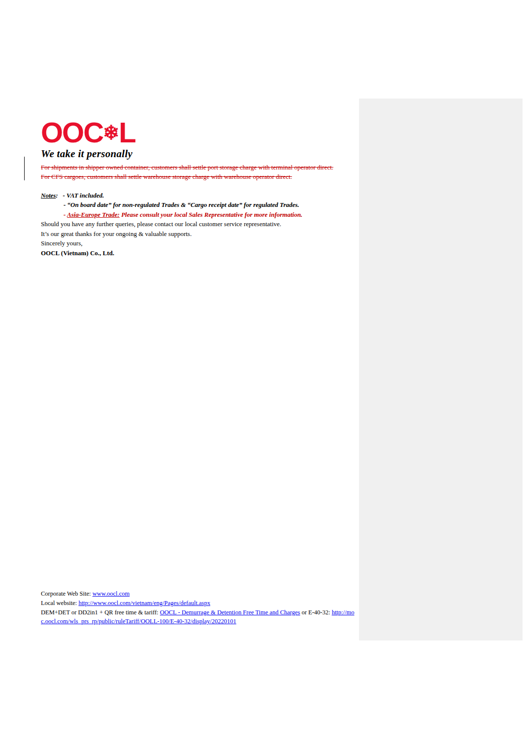OOC❄L
We take it personally
For shipments in shipper owned container, customers shall settle port storage charge with terminal operator direct.
For CFS cargoes, customers shall settle warehouse storage charge with warehouse operator direct.
Notes: - VAT included.
- “On board date” for non-regulated Trades & “Cargo receipt date” for regulated Trades.
- Asia-Europe Trade: Please consult your local Sales Representative for more information.
Should you have any further queries, please contact our local customer service representative.
It’s our great thanks for your ongoing & valuable supports.
Sincerely yours,
OOCL (Vietnam) Co., Ltd.
Corporate Web Site: www.oocl.com
Local website: http://www.oocl.com/vietnam/eng/Pages/default.aspx
DEM+DET or DD2in1 + QR free time & tariff: OOCL - Demurrage & Detention Free Time and Charges or E-40-32: http://moc.oocl.com/wls_prs_rp/public/ruleTariff/OOLL-100/E-40-32/display/20220101